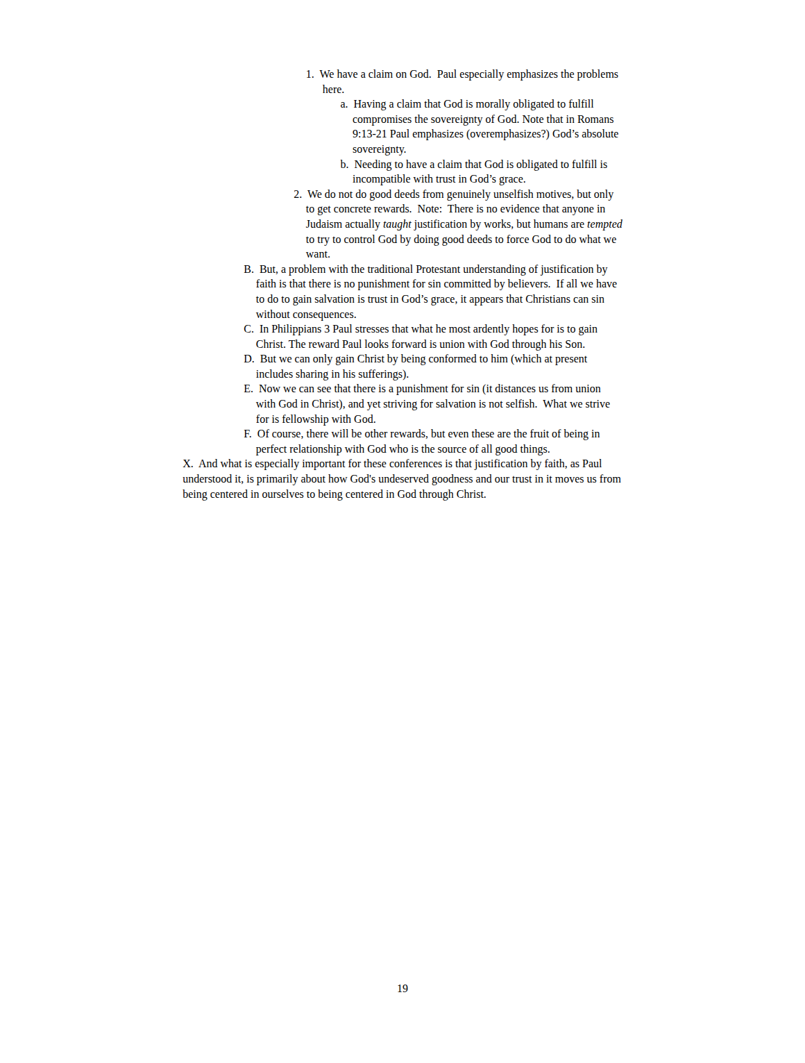1. We have a claim on God. Paul especially emphasizes the problems here.
a. Having a claim that God is morally obligated to fulfill compromises the sovereignty of God. Note that in Romans 9:13-21 Paul emphasizes (overemphasizes?) God’s absolute sovereignty.
b. Needing to have a claim that God is obligated to fulfill is incompatible with trust in God’s grace.
2. We do not do good deeds from genuinely unselfish motives, but only to get concrete rewards. Note: There is no evidence that anyone in Judaism actually taught justification by works, but humans are tempted to try to control God by doing good deeds to force God to do what we want.
B. But, a problem with the traditional Protestant understanding of justification by faith is that there is no punishment for sin committed by believers. If all we have to do to gain salvation is trust in God’s grace, it appears that Christians can sin without consequences.
C. In Philippians 3 Paul stresses that what he most ardently hopes for is to gain Christ. The reward Paul looks forward is union with God through his Son.
D. But we can only gain Christ by being conformed to him (which at present includes sharing in his sufferings).
E. Now we can see that there is a punishment for sin (it distances us from union with God in Christ), and yet striving for salvation is not selfish. What we strive for is fellowship with God.
F. Of course, there will be other rewards, but even these are the fruit of being in perfect relationship with God who is the source of all good things.
X. And what is especially important for these conferences is that justification by faith, as Paul understood it, is primarily about how God's undeserved goodness and our trust in it moves us from being centered in ourselves to being centered in God through Christ.
19